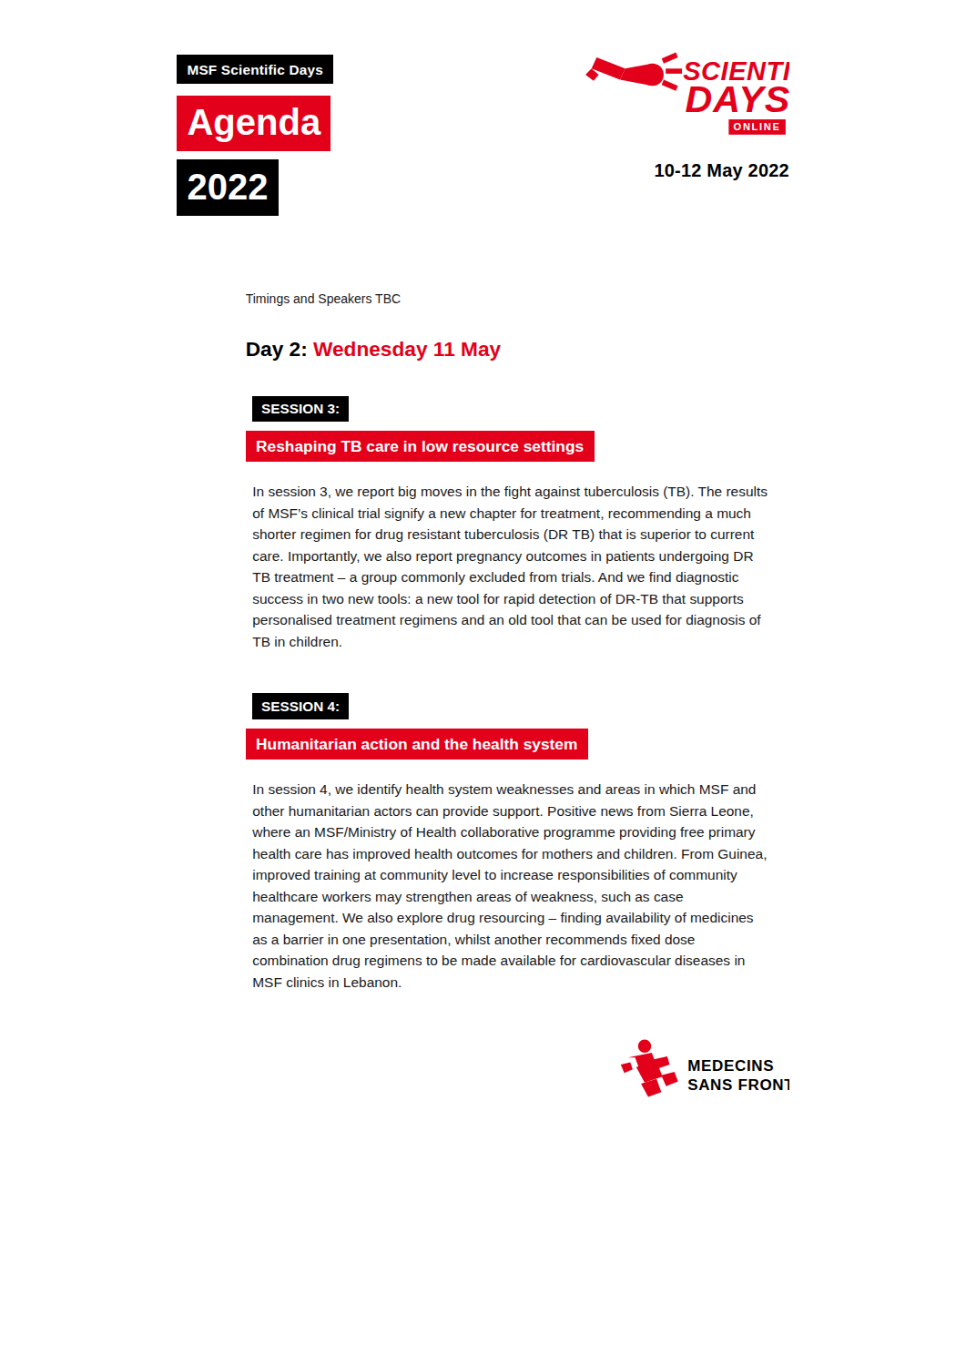MSF Scientific Days
Agenda
2022
SCIENTIFIC DAYS ONLINE
10-12 May 2022
Timings and Speakers TBC
Day 2: Wednesday 11 May
SESSION 3:
Reshaping TB care in low resource settings
In session 3, we report big moves in the fight against tuberculosis (TB). The results of MSF’s clinical trial signify a new chapter for treatment, recommending a much shorter regimen for drug resistant tuberculosis (DR TB) that is superior to current care. Importantly, we also report pregnancy outcomes in patients undergoing DR TB treatment – a group commonly excluded from trials. And we find diagnostic success in two new tools: a new tool for rapid detection of DR-TB that supports personalised treatment regimens and an old tool that can be used for diagnosis of TB in children.
SESSION 4:
Humanitarian action and the health system
In session 4, we identify health system weaknesses and areas in which MSF and other humanitarian actors can provide support. Positive news from Sierra Leone, where an MSF/Ministry of Health collaborative programme providing free primary health care has improved health outcomes for mothers and children. From Guinea, improved training at community level to increase responsibilities of community healthcare workers may strengthen areas of weakness, such as case management. We also explore drug resourcing – finding availability of medicines as a barrier in one presentation, whilst another recommends fixed dose combination drug regimens to be made available for cardiovascular diseases in MSF clinics in Lebanon.
MEDECINS SANS FRONTIERES